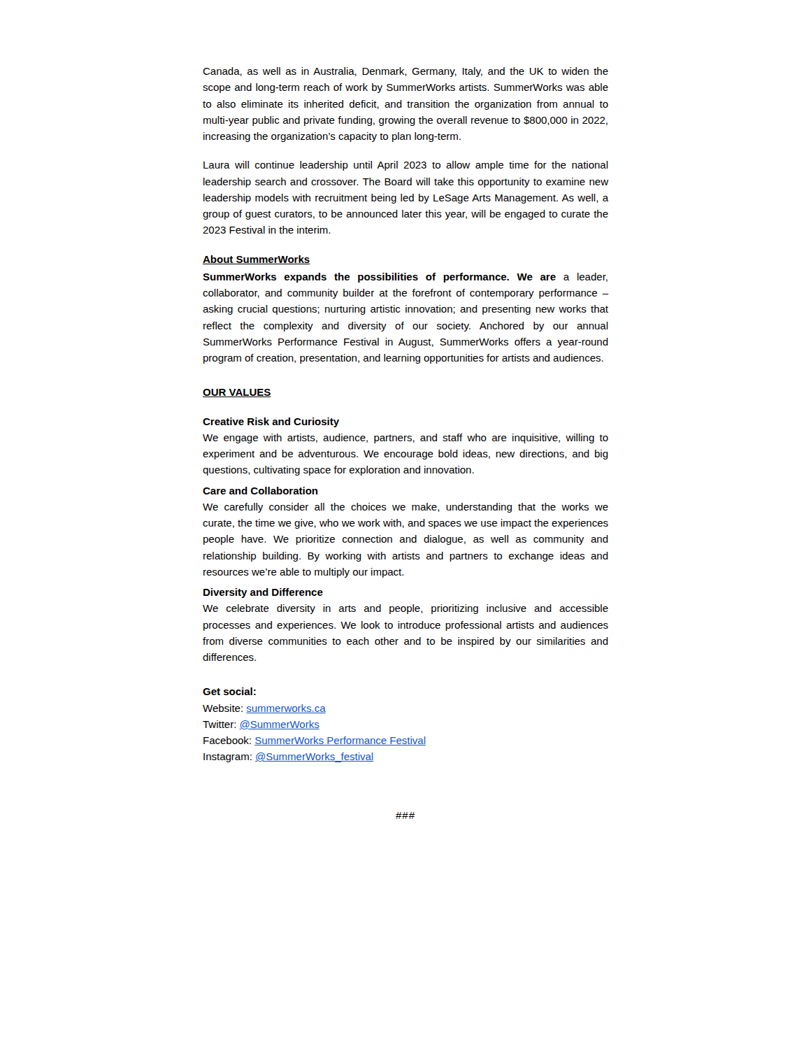Canada, as well as in Australia, Denmark, Germany, Italy, and the UK to widen the scope and long-term reach of work by SummerWorks artists. SummerWorks was able to also eliminate its inherited deficit, and transition the organization from annual to multi-year public and private funding, growing the overall revenue to $800,000 in 2022, increasing the organization’s capacity to plan long-term.
Laura will continue leadership until April 2023 to allow ample time for the national leadership search and crossover. The Board will take this opportunity to examine new leadership models with recruitment being led by LeSage Arts Management. As well, a group of guest curators, to be announced later this year, will be engaged to curate the 2023 Festival in the interim.
About SummerWorks
SummerWorks expands the possibilities of performance. We are a leader, collaborator, and community builder at the forefront of contemporary performance – asking crucial questions; nurturing artistic innovation; and presenting new works that reflect the complexity and diversity of our society. Anchored by our annual SummerWorks Performance Festival in August, SummerWorks offers a year-round program of creation, presentation, and learning opportunities for artists and audiences.
OUR VALUES
Creative Risk and Curiosity
We engage with artists, audience, partners, and staff who are inquisitive, willing to experiment and be adventurous. We encourage bold ideas, new directions, and big questions, cultivating space for exploration and innovation.
Care and Collaboration
We carefully consider all the choices we make, understanding that the works we curate, the time we give, who we work with, and spaces we use impact the experiences people have. We prioritize connection and dialogue, as well as community and relationship building. By working with artists and partners to exchange ideas and resources we’re able to multiply our impact.
Diversity and Difference
We celebrate diversity in arts and people, prioritizing inclusive and accessible processes and experiences. We look to introduce professional artists and audiences from diverse communities to each other and to be inspired by our similarities and differences.
Get social:
Website: summerworks.ca
Twitter: @SummerWorks
Facebook: SummerWorks Performance Festival
Instagram: @SummerWorks_festival
###